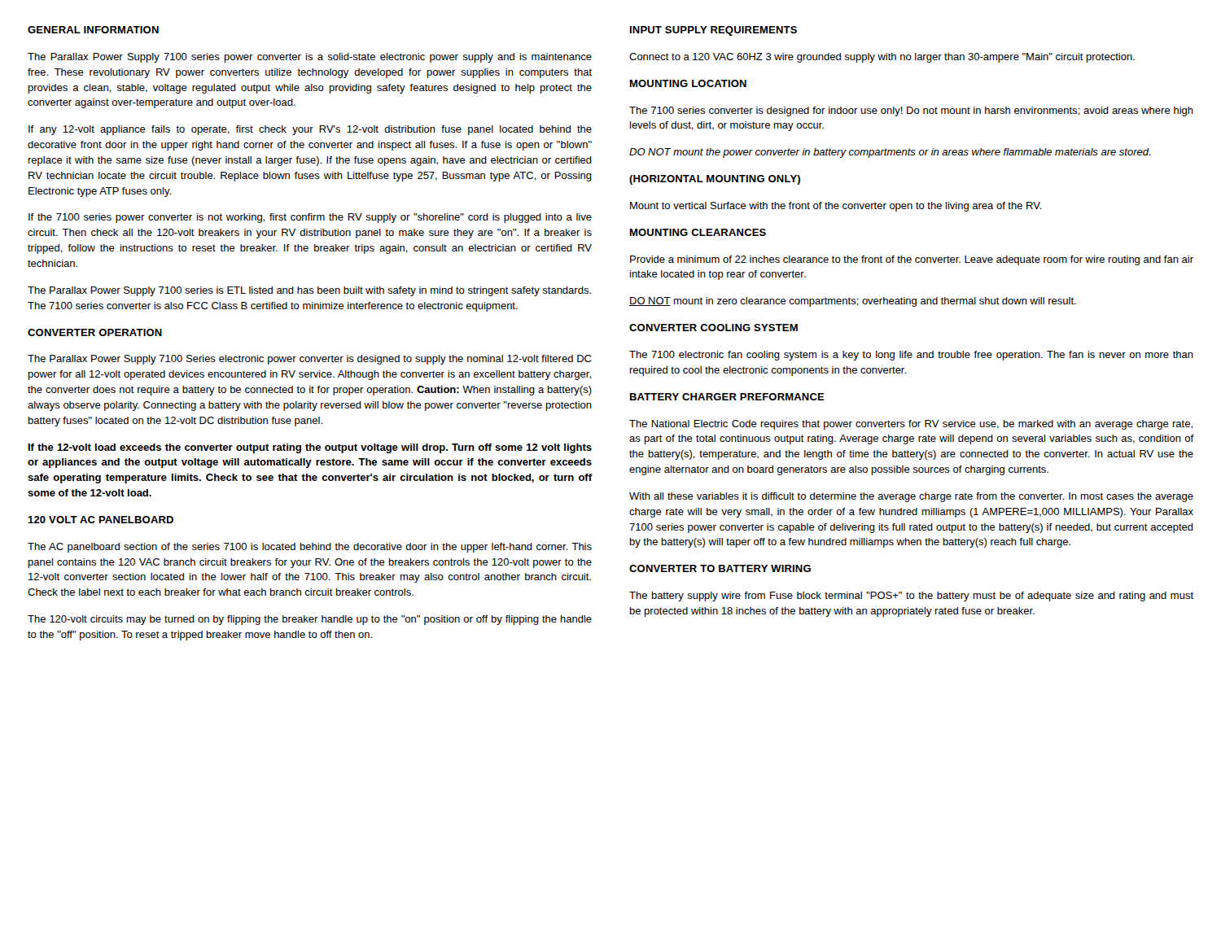GENERAL INFORMATION
The Parallax Power Supply 7100 series power converter is a solid-state electronic power supply and is maintenance free. These revolutionary RV power converters utilize technology developed for power supplies in computers that provides a clean, stable, voltage regulated output while also providing safety features designed to help protect the converter against over-temperature and output over-load.
If any 12-volt appliance fails to operate, first check your RV's 12-volt distribution fuse panel located behind the decorative front door in the upper right hand corner of the converter and inspect all fuses. If a fuse is open or "blown" replace it with the same size fuse (never install a larger fuse). If the fuse opens again, have and electrician or certified RV technician locate the circuit trouble. Replace blown fuses with Littelfuse type 257, Bussman type ATC, or Possing Electronic type ATP fuses only.
If the 7100 series power converter is not working, first confirm the RV supply or "shoreline" cord is plugged into a live circuit. Then check all the 120-volt breakers in your RV distribution panel to make sure they are "on". If a breaker is tripped, follow the instructions to reset the breaker. If the breaker trips again, consult an electrician or certified RV technician.
The Parallax Power Supply 7100 series is ETL listed and has been built with safety in mind to stringent safety standards. The 7100 series converter is also FCC Class B certified to minimize interference to electronic equipment.
CONVERTER OPERATION
The Parallax Power Supply 7100 Series electronic power converter is designed to supply the nominal 12-volt filtered DC power for all 12-volt operated devices encountered in RV service. Although the converter is an excellent battery charger, the converter does not require a battery to be connected to it for proper operation. Caution: When installing a battery(s) always observe polarity. Connecting a battery with the polarity reversed will blow the power converter "reverse protection battery fuses" located on the 12-volt DC distribution fuse panel.
If the 12-volt load exceeds the converter output rating the output voltage will drop. Turn off some 12 volt lights or appliances and the output voltage will automatically restore. The same will occur if the converter exceeds safe operating temperature limits. Check to see that the converter's air circulation is not blocked, or turn off some of the 12-volt load.
120 VOLT AC PANELBOARD
The AC panelboard section of the series 7100 is located behind the decorative door in the upper left-hand corner. This panel contains the 120 VAC branch circuit breakers for your RV. One of the breakers controls the 120-volt power to the 12-volt converter section located in the lower half of the 7100. This breaker may also control another branch circuit. Check the label next to each breaker for what each branch circuit breaker controls.
The 120-volt circuits may be turned on by flipping the breaker handle up to the "on" position or off by flipping the handle to the "off" position. To reset a tripped breaker move handle to off then on.
INPUT SUPPLY REQUIREMENTS
Connect to a 120 VAC 60HZ 3 wire grounded supply with no larger than 30-ampere "Main" circuit protection.
MOUNTING LOCATION
The 7100 series converter is designed for indoor use only! Do not mount in harsh environments; avoid areas where high levels of dust, dirt, or moisture may occur.
DO NOT mount the power converter in battery compartments or in areas where flammable materials are stored.
(HORIZONTAL MOUNTING ONLY)
Mount to vertical Surface with the front of the converter open to the living area of the RV.
MOUNTING CLEARANCES
Provide a minimum of 22 inches clearance to the front of the converter. Leave adequate room for wire routing and fan air intake located in top rear of converter.
DO NOT mount in zero clearance compartments; overheating and thermal shut down will result.
CONVERTER COOLING SYSTEM
The 7100 electronic fan cooling system is a key to long life and trouble free operation. The fan is never on more than required to cool the electronic components in the converter.
BATTERY CHARGER PREFORMANCE
The National Electric Code requires that power converters for RV service use, be marked with an average charge rate, as part of the total continuous output rating. Average charge rate will depend on several variables such as, condition of the battery(s), temperature, and the length of time the battery(s) are connected to the converter. In actual RV use the engine alternator and on board generators are also possible sources of charging currents.
With all these variables it is difficult to determine the average charge rate from the converter. In most cases the average charge rate will be very small, in the order of a few hundred milliamps (1 AMPERE=1,000 MILLIAMPS). Your Parallax 7100 series power converter is capable of delivering its full rated output to the battery(s) if needed, but current accepted by the battery(s) will taper off to a few hundred milliamps when the battery(s) reach full charge.
CONVERTER TO BATTERY WIRING
The battery supply wire from Fuse block terminal "POS+" to the battery must be of adequate size and rating and must be protected within 18 inches of the battery with an appropriately rated fuse or breaker.